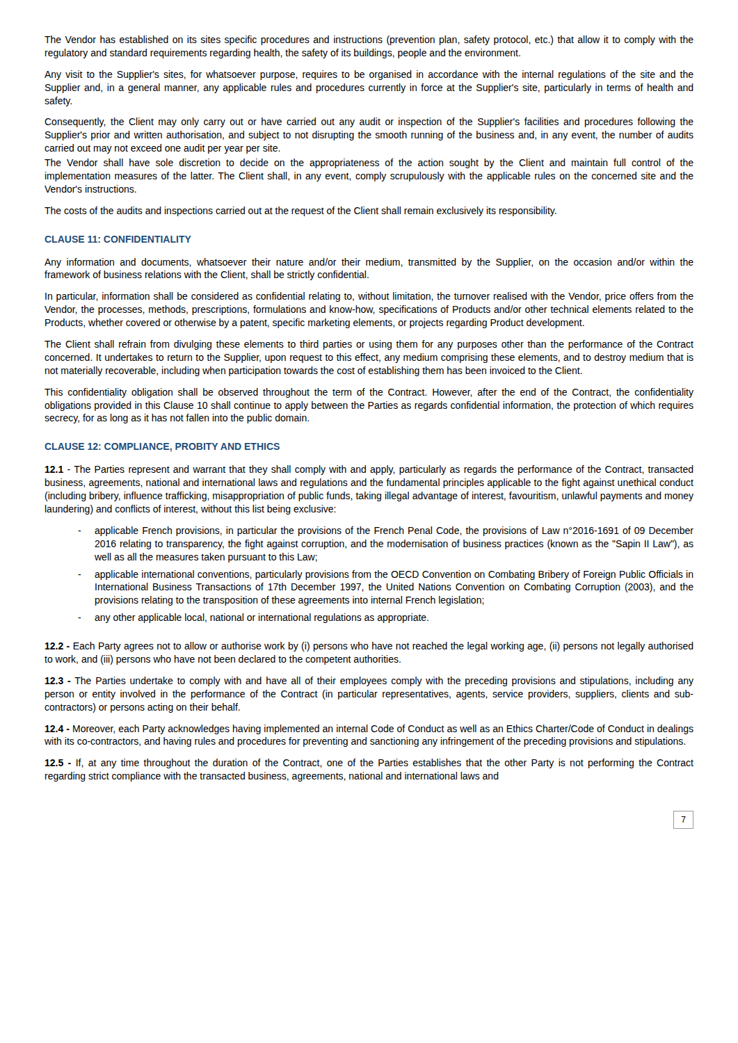The Vendor has established on its sites specific procedures and instructions (prevention plan, safety protocol, etc.) that allow it to comply with the regulatory and standard requirements regarding health, the safety of its buildings, people and the environment.
Any visit to the Supplier's sites, for whatsoever purpose, requires to be organised in accordance with the internal regulations of the site and the Supplier and, in a general manner, any applicable rules and procedures currently in force at the Supplier's site, particularly in terms of health and safety.
Consequently, the Client may only carry out or have carried out any audit or inspection of the Supplier's facilities and procedures following the Supplier's prior and written authorisation, and subject to not disrupting the smooth running of the business and, in any event, the number of audits carried out may not exceed one audit per year per site.
The Vendor shall have sole discretion to decide on the appropriateness of the action sought by the Client and maintain full control of the implementation measures of the latter. The Client shall, in any event, comply scrupulously with the applicable rules on the concerned site and the Vendor's instructions.
The costs of the audits and inspections carried out at the request of the Client shall remain exclusively its responsibility.
Clause 11: Confidentiality
Any information and documents, whatsoever their nature and/or their medium, transmitted by the Supplier, on the occasion and/or within the framework of business relations with the Client, shall be strictly confidential.
In particular, information shall be considered as confidential relating to, without limitation, the turnover realised with the Vendor, price offers from the Vendor, the processes, methods, prescriptions, formulations and know-how, specifications of Products and/or other technical elements related to the Products, whether covered or otherwise by a patent, specific marketing elements, or projects regarding Product development.
The Client shall refrain from divulging these elements to third parties or using them for any purposes other than the performance of the Contract concerned. It undertakes to return to the Supplier, upon request to this effect, any medium comprising these elements, and to destroy medium that is not materially recoverable, including when participation towards the cost of establishing them has been invoiced to the Client.
This confidentiality obligation shall be observed throughout the term of the Contract. However, after the end of the Contract, the confidentiality obligations provided in this Clause 10 shall continue to apply between the Parties as regards confidential information, the protection of which requires secrecy, for as long as it has not fallen into the public domain.
Clause 12: Compliance, Probity and Ethics
12.1 - The Parties represent and warrant that they shall comply with and apply, particularly as regards the performance of the Contract, transacted business, agreements, national and international laws and regulations and the fundamental principles applicable to the fight against unethical conduct (including bribery, influence trafficking, misappropriation of public funds, taking illegal advantage of interest, favouritism, unlawful payments and money laundering) and conflicts of interest, without this list being exclusive:
applicable French provisions, in particular the provisions of the French Penal Code, the provisions of Law n°2016-1691 of 09 December 2016 relating to transparency, the fight against corruption, and the modernisation of business practices (known as the "Sapin II Law"), as well as all the measures taken pursuant to this Law;
applicable international conventions, particularly provisions from the OECD Convention on Combating Bribery of Foreign Public Officials in International Business Transactions of 17th December 1997, the United Nations Convention on Combating Corruption (2003), and the provisions relating to the transposition of these agreements into internal French legislation;
any other applicable local, national or international regulations as appropriate.
12.2 - Each Party agrees not to allow or authorise work by (i) persons who have not reached the legal working age, (ii) persons not legally authorised to work, and (iii) persons who have not been declared to the competent authorities.
12.3 - The Parties undertake to comply with and have all of their employees comply with the preceding provisions and stipulations, including any person or entity involved in the performance of the Contract (in particular representatives, agents, service providers, suppliers, clients and sub-contractors) or persons acting on their behalf.
12.4 - Moreover, each Party acknowledges having implemented an internal Code of Conduct as well as an Ethics Charter/Code of Conduct in dealings with its co-contractors, and having rules and procedures for preventing and sanctioning any infringement of the preceding provisions and stipulations.
12.5 - If, at any time throughout the duration of the Contract, one of the Parties establishes that the other Party is not performing the Contract regarding strict compliance with the transacted business, agreements, national and international laws and
7